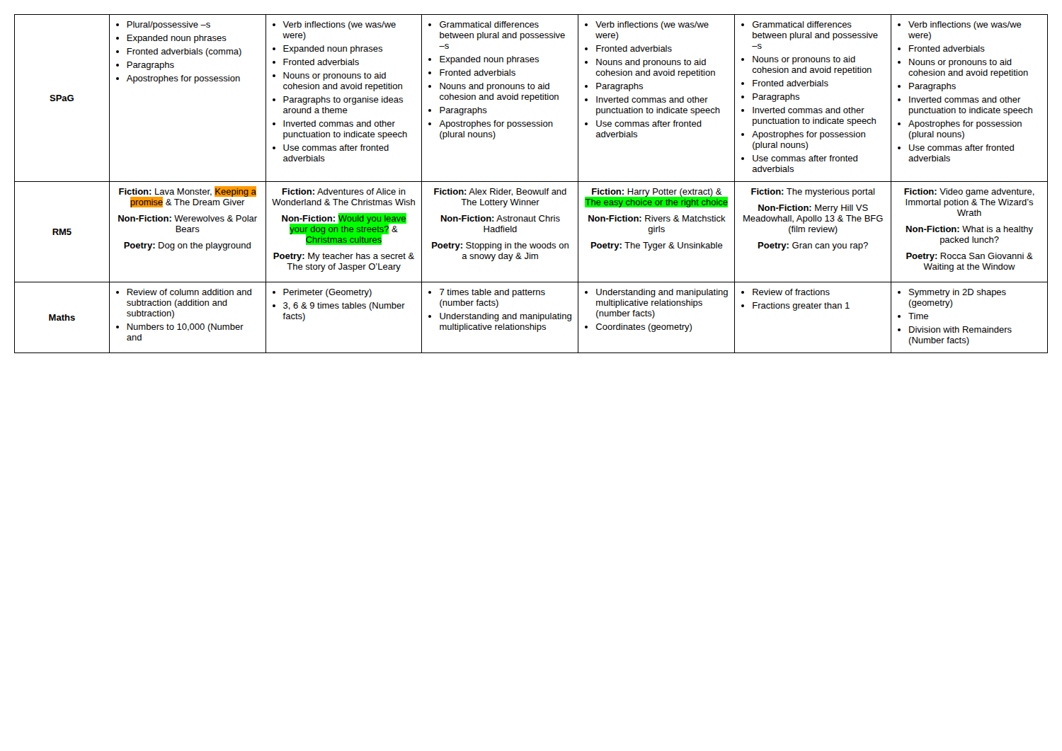| SPaG | Plural/possessive –s Expanded noun phrases Fronted adverbials (comma) Paragraphs Apostrophes for possession | Verb inflections (we was/we were) Expanded noun phrases Fronted adverbials Nouns or pronouns to aid cohesion and avoid repetition Paragraphs to organise ideas around a theme Inverted commas and other punctuation to indicate speech Use commas after fronted adverbials | Grammatical differences between plural and possessive –s Expanded noun phrases Fronted adverbials Nouns and pronouns to aid cohesion and avoid repetition Paragraphs Apostrophes for possession (plural nouns) | Verb inflections (we was/we were) Fronted adverbials Nouns and pronouns to aid cohesion and avoid repetition Paragraphs Inverted commas and other punctuation to indicate speech Use commas after fronted adverbials | Grammatical differences between plural and possessive –s Nouns or pronouns to aid cohesion and avoid repetition Fronted adverbials Paragraphs Inverted commas and other punctuation to indicate speech Apostrophes for possession (plural nouns) Use commas after fronted adverbials | Verb inflections (we was/we were) Fronted adverbials Nouns or pronouns to aid cohesion and avoid repetition Paragraphs Inverted commas and other punctuation to indicate speech Apostrophes for possession (plural nouns) Use commas after fronted adverbials |
| RM5 | Fiction: Lava Monster, Keeping a promise & The Dream Giver Non-Fiction: Werewolves & Polar Bears Poetry: Dog on the playground | Fiction: Adventures of Alice in Wonderland & The Christmas Wish Non-Fiction: Would you leave your dog on the streets? & Christmas cultures Poetry: My teacher has a secret & The story of Jasper O’Leary | Fiction: Alex Rider, Beowulf and The Lottery Winner Non-Fiction: Astronaut Chris Hadfield Poetry: Stopping in the woods on a snowy day & Jim | Fiction: Harry Potter (extract) & The easy choice or the right choice Non-Fiction: Rivers & Matchstick girls Poetry: The Tyger & Unsinkable | Fiction: The mysterious portal Non-Fiction: Merry Hill VS Meadowhall, Apollo 13 & The BFG (film review) Poetry: Gran can you rap? | Fiction: Video game adventure, Immortal potion & The Wizard’s Wrath Non-Fiction: What is a healthy packed lunch? Poetry: Rocca San Giovanni & Waiting at the Window |
| Maths | Review of column addition and subtraction (addition and subtraction) Numbers to 10,000 (Number and | Perimeter (Geometry) 3, 6 & 9 times tables (Number facts) | 7 times table and patterns (number facts) Understanding and manipulating multiplicative relationships | Understanding and manipulating multiplicative relationships (number facts) Coordinates (geometry) | Review of fractions Fractions greater than 1 | Symmetry in 2D shapes (geometry) Time Division with Remainders (Number facts) |